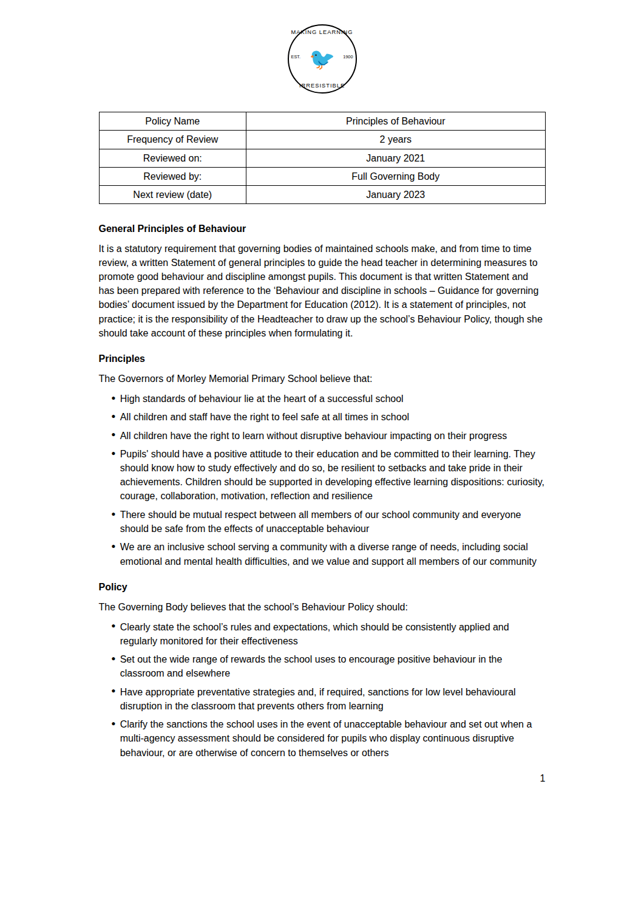MAKING LEARNING
EST.
1900
🐦
IRRESISTIBLE
| Policy Name | Principles of Behaviour |
| Frequency of Review | 2 years |
| Reviewed on: | January 2021 |
| Reviewed by: | Full Governing Body |
| Next review (date) | January 2023 |
General Principles of Behaviour
It is a statutory requirement that governing bodies of maintained schools make, and from time to time review, a written Statement of general principles to guide the head teacher in determining measures to promote good behaviour and discipline amongst pupils. This document is that written Statement and has been prepared with reference to the ‘Behaviour and discipline in schools – Guidance for governing bodies’ document issued by the Department for Education (2012). It is a statement of principles, not practice; it is the responsibility of the Headteacher to draw up the school’s Behaviour Policy, though she should take account of these principles when formulating it.
Principles
The Governors of Morley Memorial Primary School believe that:
High standards of behaviour lie at the heart of a successful school
All children and staff have the right to feel safe at all times in school
All children have the right to learn without disruptive behaviour impacting on their progress
Pupils' should have a positive attitude to their education and be committed to their learning. They should know how to study effectively and do so, be resilient to setbacks and take pride in their achievements. Children should be supported in developing effective learning dispositions: curiosity, courage, collaboration, motivation, reflection and resilience
There should be mutual respect between all members of our school community and everyone should be safe from the effects of unacceptable behaviour
We are an inclusive school serving a community with a diverse range of needs, including social emotional and mental health difficulties, and we value and support all members of our community
Policy
The Governing Body believes that the school’s Behaviour Policy should:
Clearly state the school’s rules and expectations, which should be consistently applied and regularly monitored for their effectiveness
Set out the wide range of rewards the school uses to encourage positive behaviour in the classroom and elsewhere
Have appropriate preventative strategies and, if required, sanctions for low level behavioural disruption in the classroom that prevents others from learning
Clarify the sanctions the school uses in the event of unacceptable behaviour and set out when a multi-agency assessment should be considered for pupils who display continuous disruptive behaviour, or are otherwise of concern to themselves or others
1